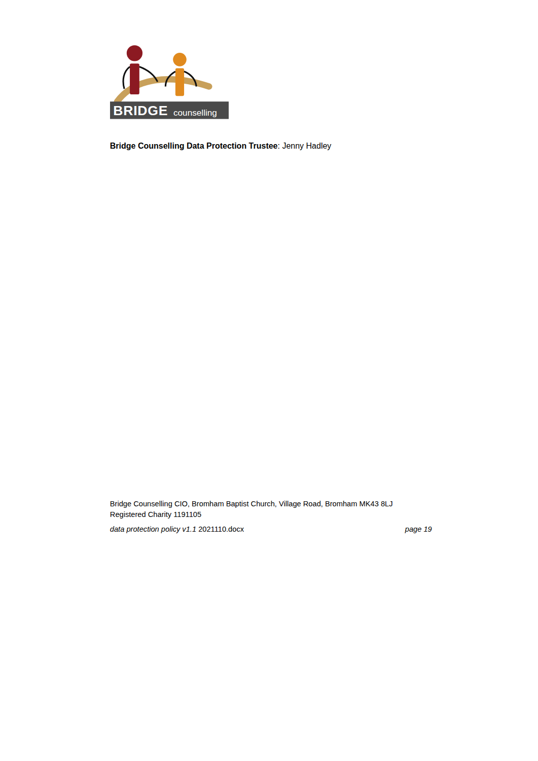BRIDGE counselling
Bridge Counselling Data Protection Trustee: Jenny Hadley
Bridge Counselling CIO, Bromham Baptist Church, Village Road, Bromham MK43 8LJ
Registered Charity 1191105
data protection policy v1.1 2021110.docx page 19